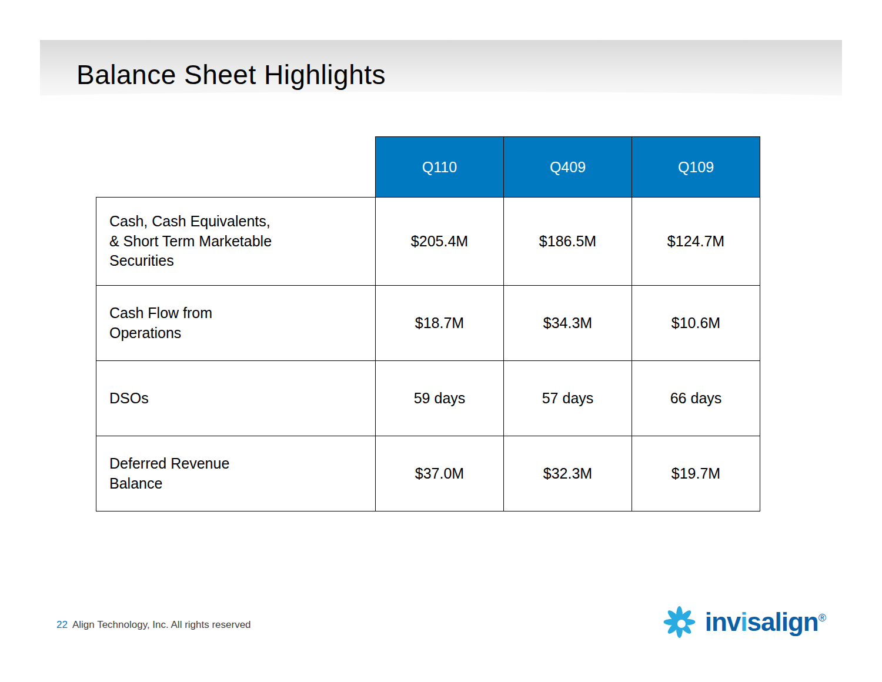Balance Sheet Highlights
| | Q110 | Q409 | Q109 |
| --- | --- | --- | --- |
| Cash, Cash Equivalents, & Short Term Marketable Securities | $205.4M | $186.5M | $124.7M |
| Cash Flow from Operations | $18.7M | $34.3M | $10.6M |
| DSOs | 59 days | 57 days | 66 days |
| Deferred Revenue Balance | $37.0M | $32.3M | $19.7M |
22 Align Technology, Inc. All rights reserved
invisalign®